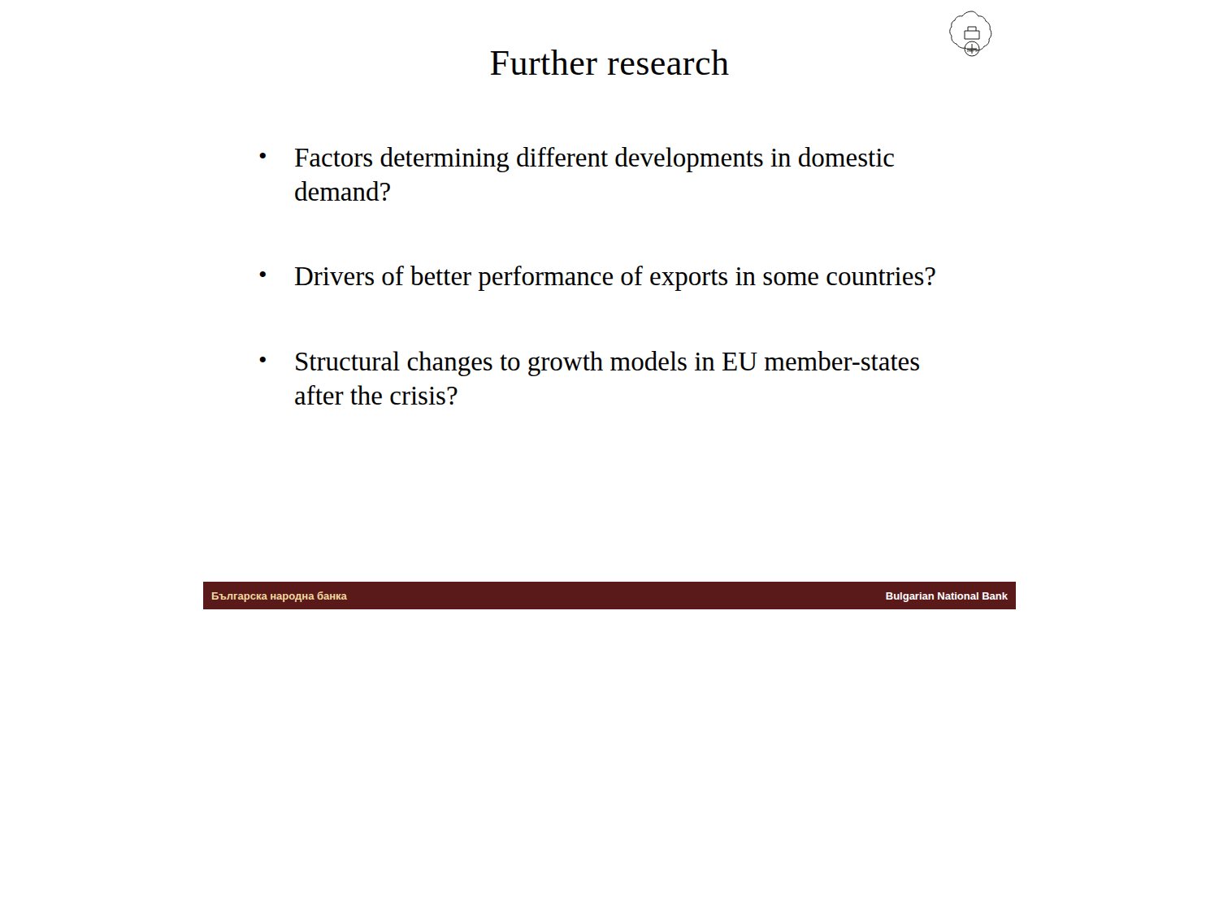1879
Further research
Factors determining different developments in domestic demand?
Drivers of better performance of exports in some countries?
Structural changes to growth models in EU member-states after the crisis?
Българска народна банка Bulgarian National Bank